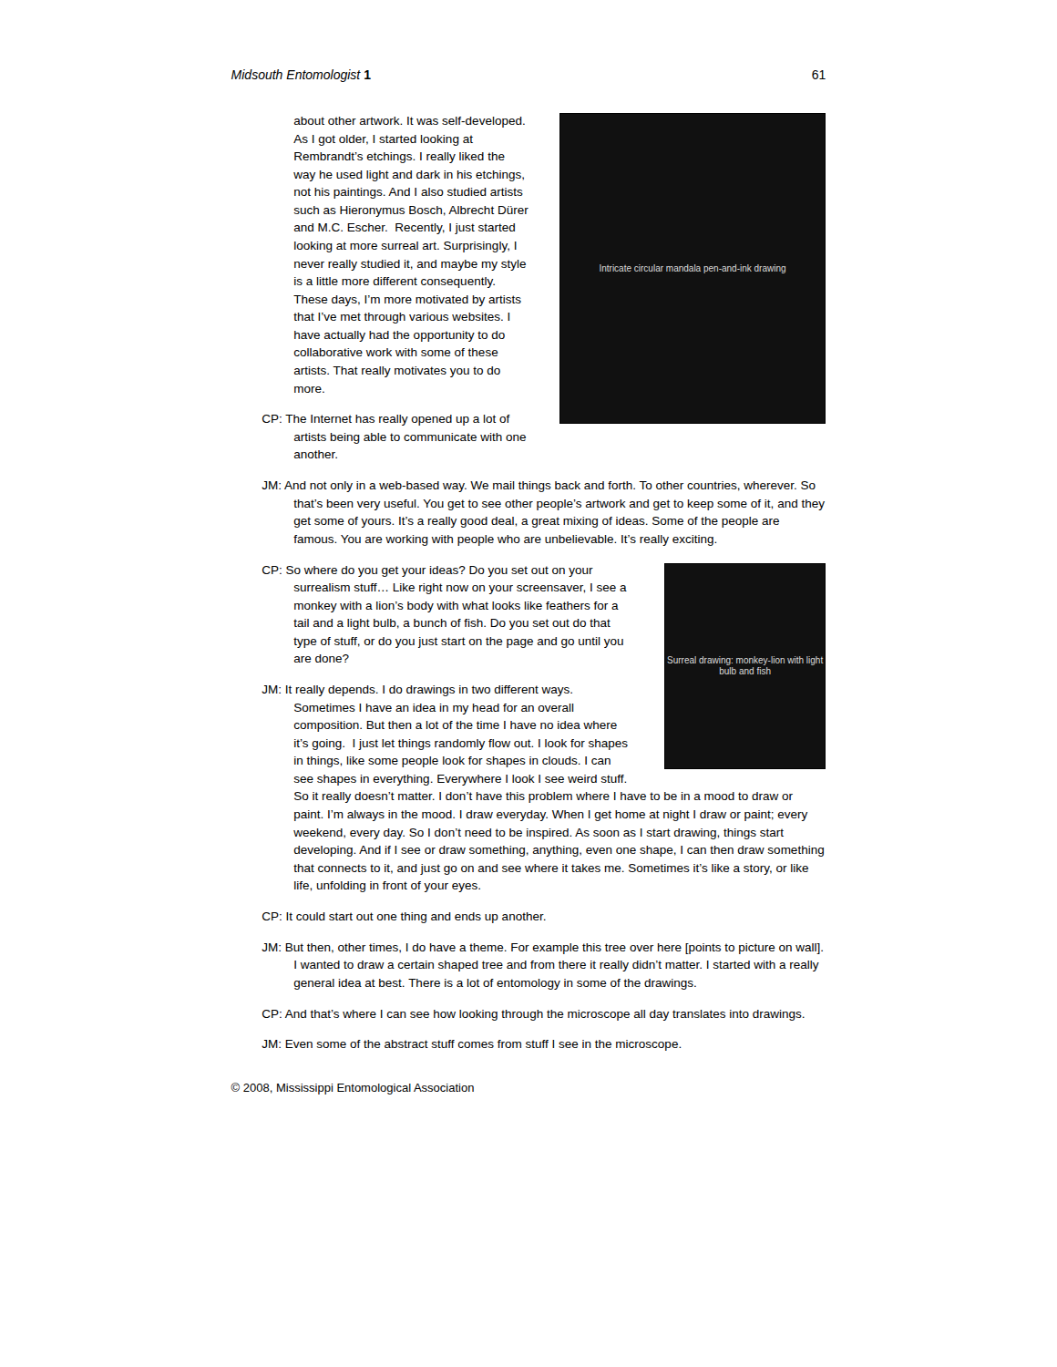Midsouth Entomologist 1
61
Intricate circular mandala pen-and-ink drawing
about other artwork. It was self-developed. As I got older, I started looking at Rembrandt’s etchings. I really liked the way he used light and dark in his etchings, not his paintings. And I also studied artists such as Hieronymus Bosch, Albrecht Dürer and M.C. Escher. Recently, I just started looking at more surreal art. Surprisingly, I never really studied it, and maybe my style is a little more different consequently. These days, I’m more motivated by artists that I’ve met through various websites. I have actually had the opportunity to do collaborative work with some of these artists. That really motivates you to do more.
CP: The Internet has really opened up a lot of artists being able to communicate with one another.
JM: And not only in a web-based way. We mail things back and forth. To other countries, wherever. So that’s been very useful. You get to see other people’s artwork and get to keep some of it, and they get some of yours. It’s a really good deal, a great mixing of ideas. Some of the people are famous. You are working with people who are unbelievable. It’s really exciting.
Surreal drawing: monkey-lion with light bulb and fish
CP: So where do you get your ideas? Do you set out on your surrealism stuff… Like right now on your screensaver, I see a monkey with a lion’s body with what looks like feathers for a tail and a light bulb, a bunch of fish. Do you set out do that type of stuff, or do you just start on the page and go until you are done?
JM: It really depends. I do drawings in two different ways. Sometimes I have an idea in my head for an overall composition. But then a lot of the time I have no idea where it’s going. I just let things randomly flow out. I look for shapes in things, like some people look for shapes in clouds. I can see shapes in everything. Everywhere I look I see weird stuff. So it really doesn’t matter. I don’t have this problem where I have to be in a mood to draw or paint. I’m always in the mood. I draw everyday. When I get home at night I draw or paint; every weekend, every day. So I don’t need to be inspired. As soon as I start drawing, things start developing. And if I see or draw something, anything, even one shape, I can then draw something that connects to it, and just go on and see where it takes me. Sometimes it’s like a story, or like life, unfolding in front of your eyes.
CP: It could start out one thing and ends up another.
JM: But then, other times, I do have a theme. For example this tree over here [points to picture on wall]. I wanted to draw a certain shaped tree and from there it really didn’t matter. I started with a really general idea at best. There is a lot of entomology in some of the drawings.
CP: And that’s where I can see how looking through the microscope all day translates into drawings.
JM: Even some of the abstract stuff comes from stuff I see in the microscope.
© 2008, Mississippi Entomological Association